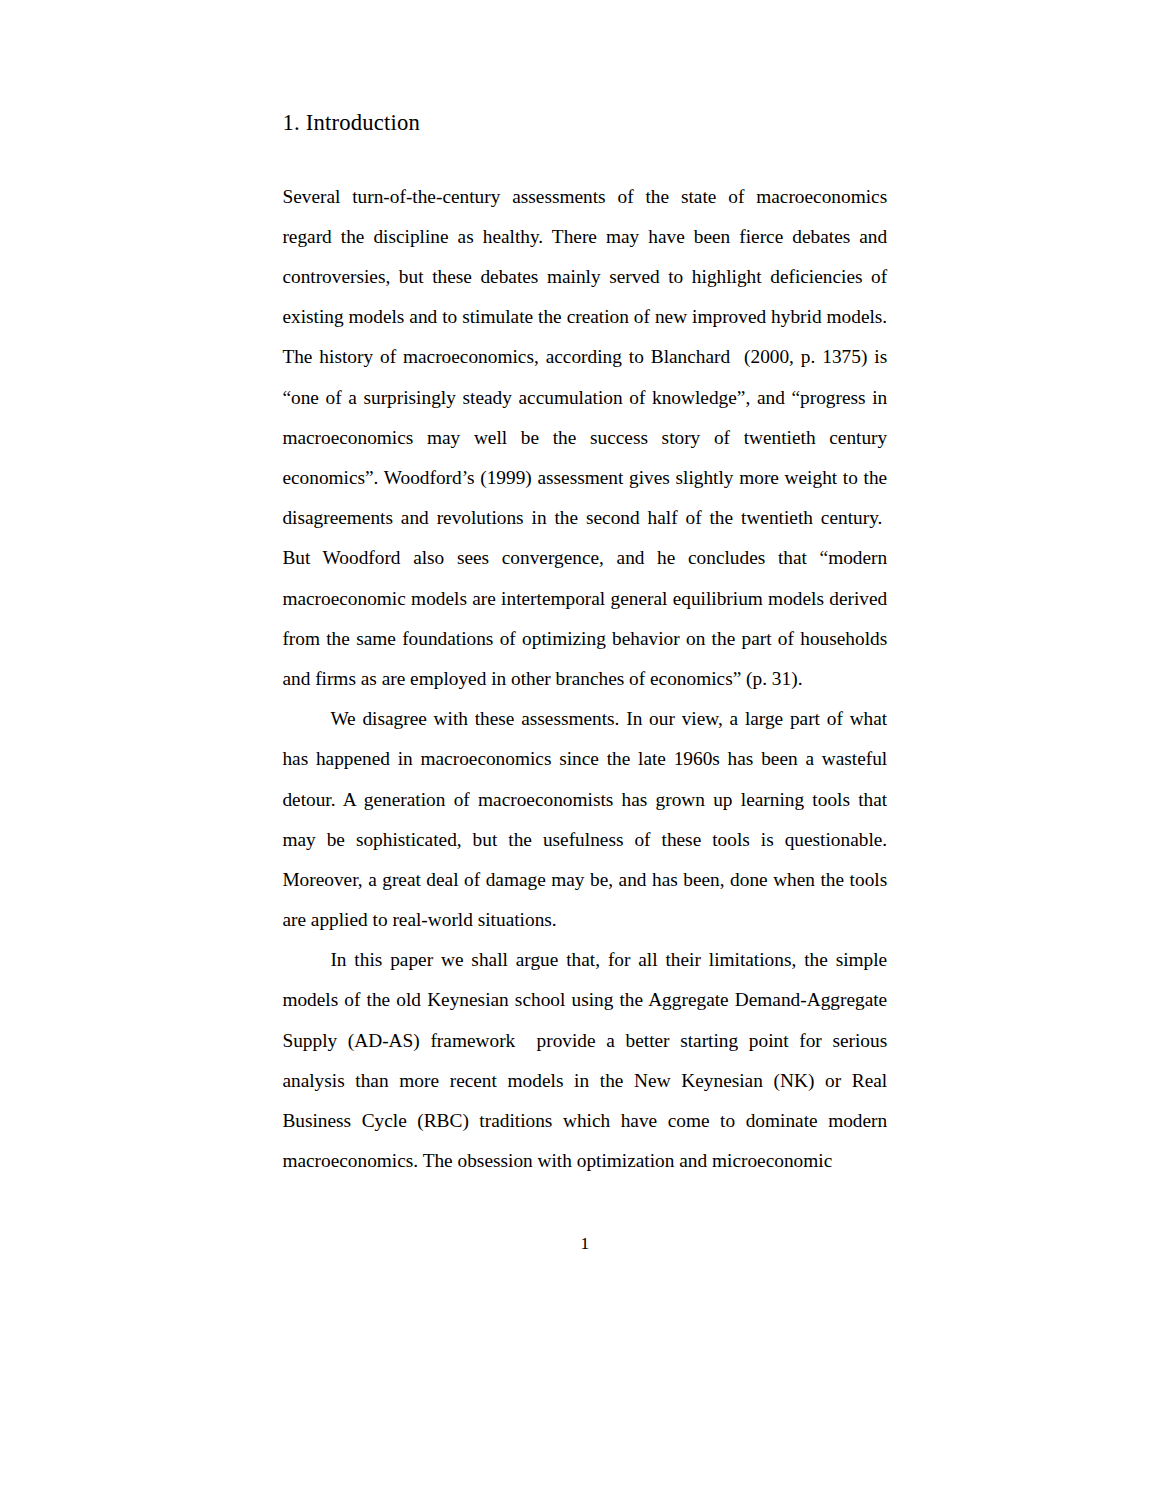1. Introduction
Several turn-of-the-century assessments of the state of macroeconomics regard the discipline as healthy. There may have been fierce debates and controversies, but these debates mainly served to highlight deficiencies of existing models and to stimulate the creation of new improved hybrid models. The history of macroeconomics, according to Blanchard (2000, p. 1375) is “one of a surprisingly steady accumulation of knowledge”, and “progress in macroeconomics may well be the success story of twentieth century economics”. Woodford’s (1999) assessment gives slightly more weight to the disagreements and revolutions in the second half of the twentieth century. But Woodford also sees convergence, and he concludes that “modern macroeconomic models are intertemporal general equilibrium models derived from the same foundations of optimizing behavior on the part of households and firms as are employed in other branches of economics” (p. 31).
We disagree with these assessments. In our view, a large part of what has happened in macroeconomics since the late 1960s has been a wasteful detour. A generation of macroeconomists has grown up learning tools that may be sophisticated, but the usefulness of these tools is questionable. Moreover, a great deal of damage may be, and has been, done when the tools are applied to real-world situations.
In this paper we shall argue that, for all their limitations, the simple models of the old Keynesian school using the Aggregate Demand-Aggregate Supply (AD-AS) framework provide a better starting point for serious analysis than more recent models in the New Keynesian (NK) or Real Business Cycle (RBC) traditions which have come to dominate modern macroeconomics. The obsession with optimization and microeconomic
1